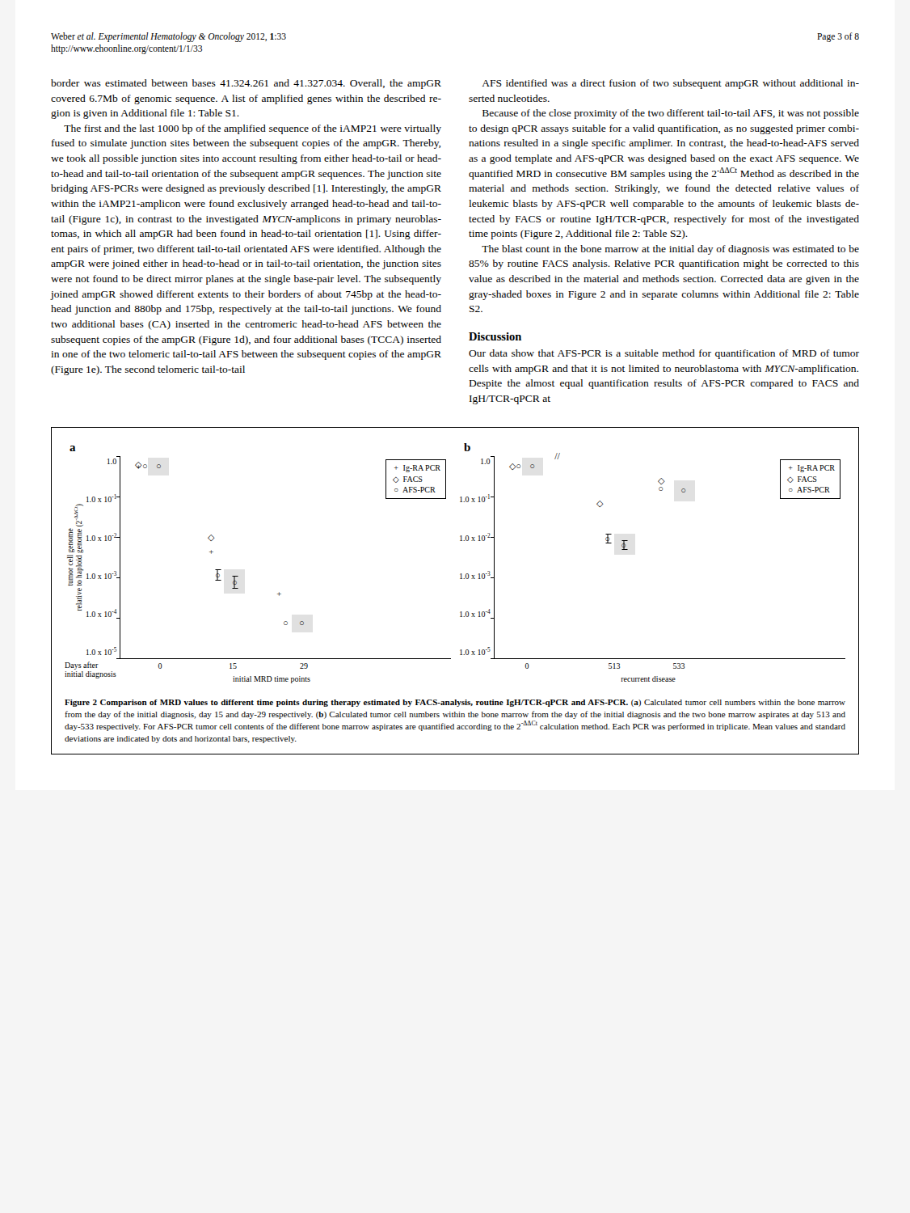Weber et al. Experimental Hematology & Oncology 2012, 1:33
http://www.ehoonline.org/content/1/1/33
Page 3 of 8
border was estimated between bases 41.324.261 and 41.327.034. Overall, the ampGR covered 6.7Mb of genomic sequence. A list of amplified genes within the described region is given in Additional file 1: Table S1.
The first and the last 1000 bp of the amplified sequence of the iAMP21 were virtually fused to simulate junction sites between the subsequent copies of the ampGR. Thereby, we took all possible junction sites into account resulting from either head-to-tail or head-to-head and tail-to-tail orientation of the subsequent ampGR sequences. The junction site bridging AFS-PCRs were designed as previously described [1]. Interestingly, the ampGR within the iAMP21-amplicon were found exclusively arranged head-to-head and tail-to-tail (Figure 1c), in contrast to the investigated MYCN-amplicons in primary neuroblastomas, in which all ampGR had been found in head-to-tail orientation [1]. Using different pairs of primer, two different tail-to-tail orientated AFS were identified. Although the ampGR were joined either in head-to-head or in tail-to-tail orientation, the junction sites were not found to be direct mirror planes at the single base-pair level. The subsequently joined ampGR showed different extents to their borders of about 745bp at the head-to-head junction and 880bp and 175bp, respectively at the tail-to-tail junctions. We found two additional bases (CA) inserted in the centromeric head-to-head AFS between the subsequent copies of the ampGR (Figure 1d), and four additional bases (TCCA) inserted in one of the two telomeric tail-to-tail AFS between the subsequent copies of the ampGR (Figure 1e). The second telomeric tail-to-tail
AFS identified was a direct fusion of two subsequent ampGR without additional inserted nucleotides.
Because of the close proximity of the two different tail-to-tail AFS, it was not possible to design qPCR assays suitable for a valid quantification, as no suggested primer combinations resulted in a single specific amplimer. In contrast, the head-to-head-AFS served as a good template and AFS-qPCR was designed based on the exact AFS sequence. We quantified MRD in consecutive BM samples using the 2-ΔΔCt Method as described in the material and methods section. Strikingly, we found the detected relative values of leukemic blasts by AFS-qPCR well comparable to the amounts of leukemic blasts detected by FACS or routine IgH/TCR-qPCR, respectively for most of the investigated time points (Figure 2, Additional file 2: Table S2).
The blast count in the bone marrow at the initial day of diagnosis was estimated to be 85% by routine FACS analysis. Relative PCR quantification might be corrected to this value as described in the material and methods section. Corrected data are given in the gray-shaded boxes in Figure 2 and in separate columns within Additional file 2: Table S2.
Discussion
Our data show that AFS-PCR is a suitable method for quantification of MRD of tumor cells with ampGR and that it is not limited to neuroblastoma with MYCN-amplification. Despite the almost equal quantification results of AFS-PCR compared to FACS and IgH/TCR-qPCR at
a
tumor cell genome
relative to haploid genome (2-ΔΔCt)
1.0
1.0 x 10-1
1.0 x 10-2
1.0 x 10-3
1.0 x 10-4
1.0 x 10-5
+ Ig-RA PCR
◇ FACS
○ AFS-PCR
◇
+
○
○
◇
+
○
○
+
○
○
Days after
initial diagnosis
0
15
29
initial MRD time points
b
1.0
1.0 x 10-1
1.0 x 10-2
1.0 x 10-3
1.0 x 10-4
1.0 x 10-5
+ Ig-RA PCR
◇ FACS
○ AFS-PCR
◇
○
○
//
◇
○
○
◇
○
○
0
513
533
recurrent disease
Figure 2 Comparison of MRD values to different time points during therapy estimated by FACS-analysis, routine IgH/TCR-qPCR and AFS-PCR. (a) Calculated tumor cell numbers within the bone marrow from the day of the initial diagnosis, day 15 and day-29 respectively. (b) Calculated tumor cell numbers within the bone marrow from the day of the initial diagnosis and the two bone marrow aspirates at day 513 and day-533 respectively. For AFS-PCR tumor cell contents of the different bone marrow aspirates are quantified according to the 2-ΔΔCt calculation method. Each PCR was performed in triplicate. Mean values and standard deviations are indicated by dots and horizontal bars, respectively.